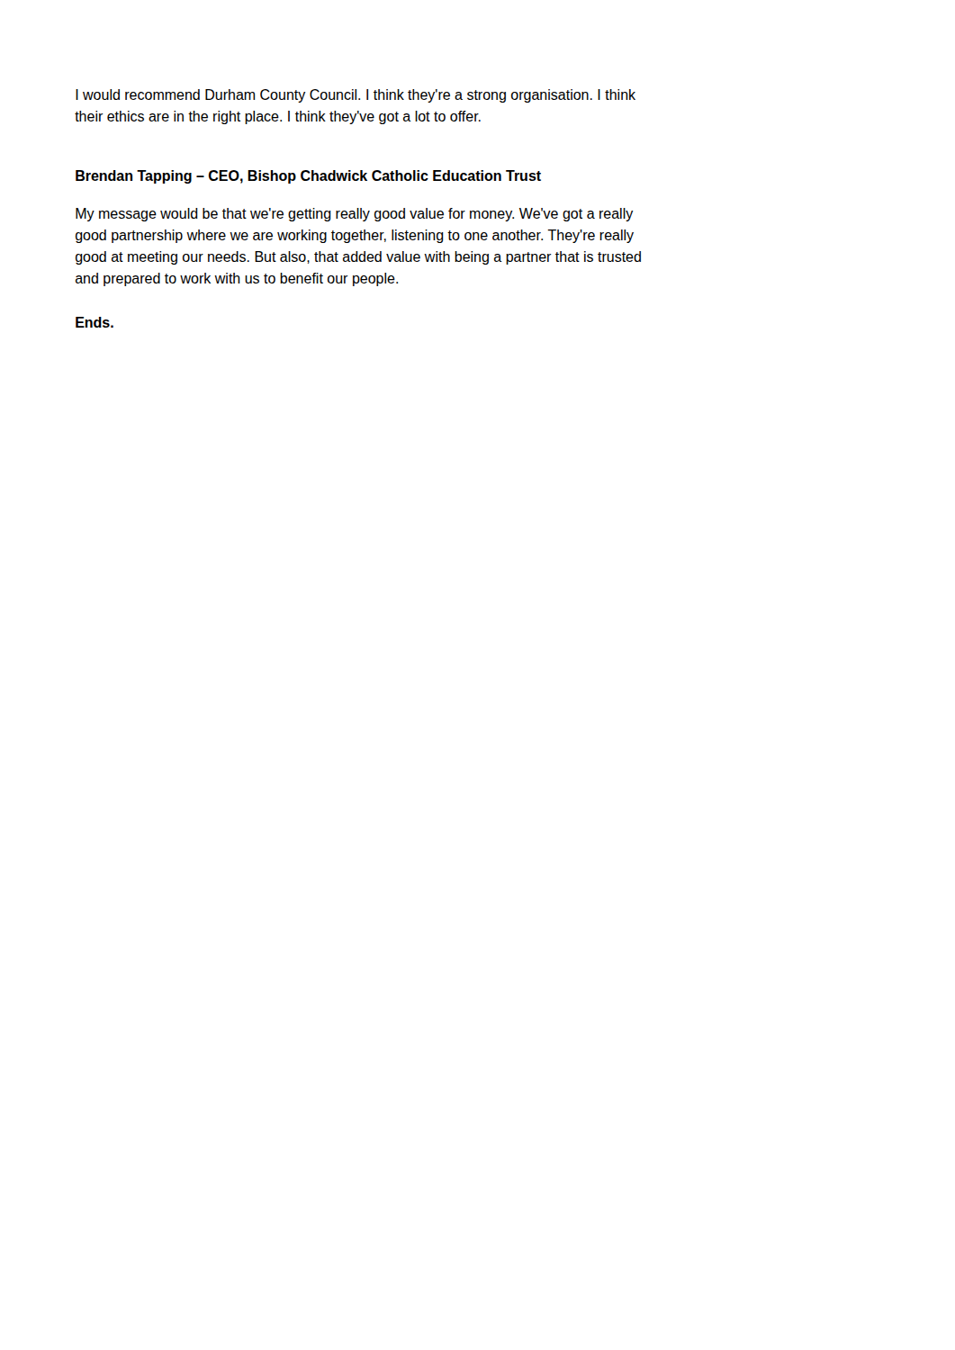I would recommend Durham County Council. I think they're a strong organisation. I think their ethics are in the right place. I think they've got a lot to offer.
Brendan Tapping – CEO, Bishop Chadwick Catholic Education Trust
My message would be that we're getting really good value for money. We've got a really good partnership where we are working together, listening to one another. They're really good at meeting our needs. But also, that added value with being a partner that is trusted and prepared to work with us to benefit our people.
Ends.